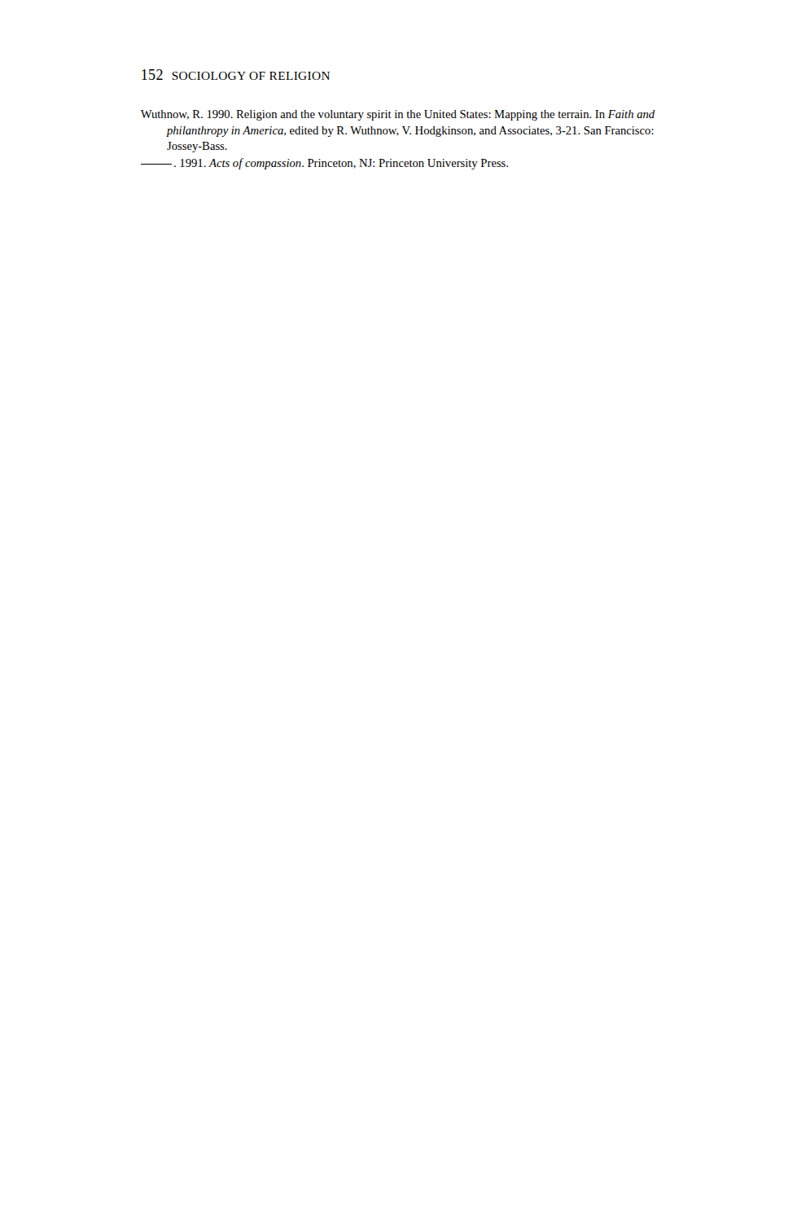152 SOCIOLOGY OF RELIGION
Wuthnow, R. 1990. Religion and the voluntary spirit in the United States: Mapping the terrain. In Faith and philanthropy in America, edited by R. Wuthnow, V. Hodgkinson, and Associates, 3-21. San Francisco: Jossey-Bass.
. 1991. Acts of compassion. Princeton, NJ: Princeton University Press.